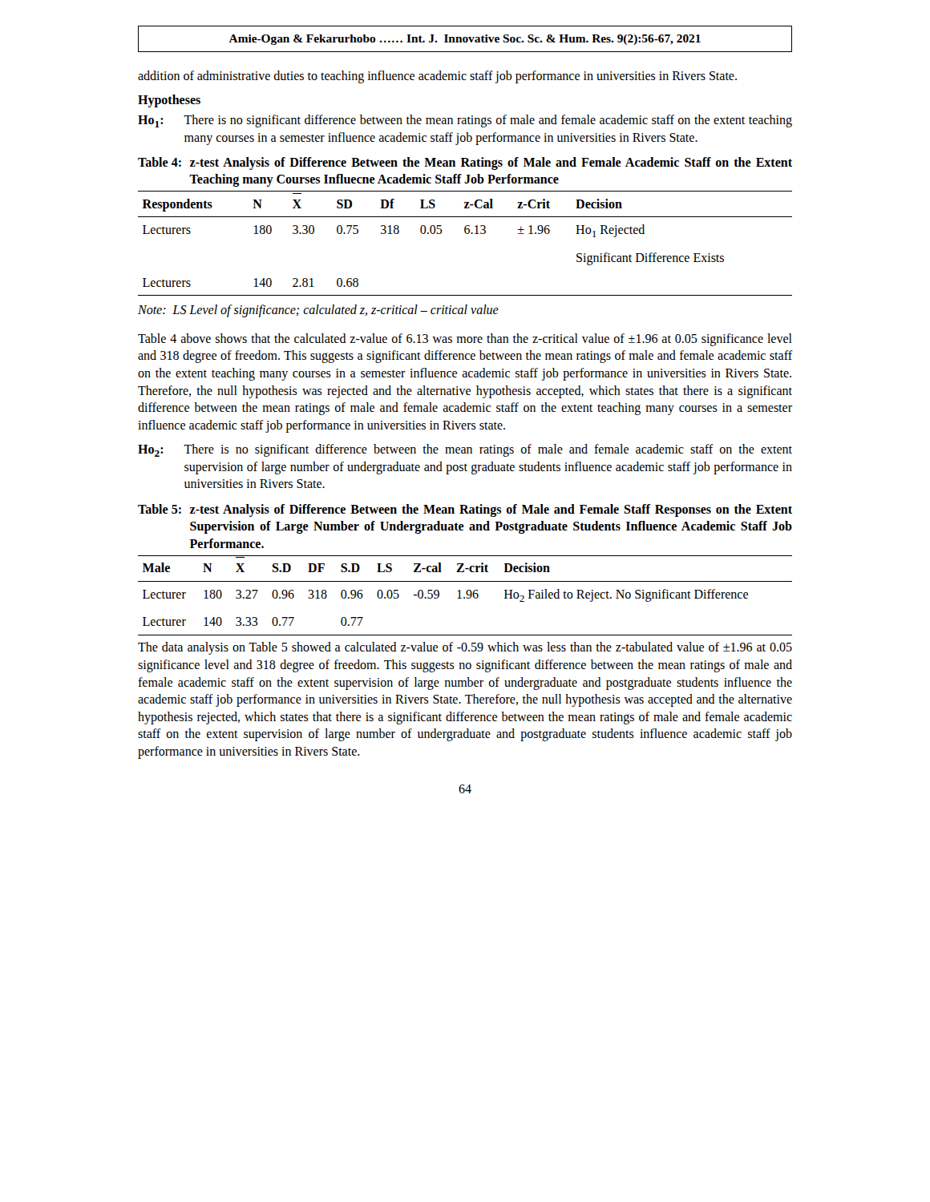Amie-Ogan & Fekarurhobo …… Int. J. Innovative Soc. Sc. & Hum. Res. 9(2):56-67, 2021
addition of administrative duties to teaching influence academic staff job performance in universities in Rivers State.
Hypotheses
Ho1: There is no significant difference between the mean ratings of male and female academic staff on the extent teaching many courses in a semester influence academic staff job performance in universities in Rivers State.
Table 4: z-test Analysis of Difference Between the Mean Ratings of Male and Female Academic Staff on the Extent Teaching many Courses Influecne Academic Staff Job Performance
| Respondents | N | X | SD | Df | LS | z-Cal | z-Crit | Decision |
| --- | --- | --- | --- | --- | --- | --- | --- | --- |
| Lecturers | 180 | 3.30 | 0.75 | 318 | 0.05 | 6.13 | ± 1.96 | Ho 1 Rejected |
| | | | | | | | | Significant Difference Exists |
| Lecturers | 140 | 2.81 | 0.68 | | | | | |
Note: LS Level of significance; calculated z, z-critical – critical value
Table 4 above shows that the calculated z-value of 6.13 was more than the z-critical value of ±1.96 at 0.05 significance level and 318 degree of freedom. This suggests a significant difference between the mean ratings of male and female academic staff on the extent teaching many courses in a semester influence academic staff job performance in universities in Rivers State. Therefore, the null hypothesis was rejected and the alternative hypothesis accepted, which states that there is a significant difference between the mean ratings of male and female academic staff on the extent teaching many courses in a semester influence academic staff job performance in universities in Rivers state.
Ho2: There is no significant difference between the mean ratings of male and female academic staff on the extent supervision of large number of undergraduate and post graduate students influence academic staff job performance in universities in Rivers State.
Table 5: z-test Analysis of Difference Between the Mean Ratings of Male and Female Staff Responses on the Extent Supervision of Large Number of Undergraduate and Postgraduate Students Influence Academic Staff Job Performance.
| Male | N | X | S.D | DF | S.D | LS | Z-cal | Z-crit | Decision |
| --- | --- | --- | --- | --- | --- | --- | --- | --- | --- |
| Lecturer | 180 | 3.27 | 0.96 | 318 | 0.96 | 0.05 | -0.59 | 1.96 | Ho 2 Failed to Reject. No Significant Difference |
| Lecturer | 140 | 3.33 | 0.77 | | 0.77 | | | | |
The data analysis on Table 5 showed a calculated z-value of -0.59 which was less than the z-tabulated value of ±1.96 at 0.05 significance level and 318 degree of freedom. This suggests no significant difference between the mean ratings of male and female academic staff on the extent supervision of large number of undergraduate and postgraduate students influence the academic staff job performance in universities in Rivers State. Therefore, the null hypothesis was accepted and the alternative hypothesis rejected, which states that there is a significant difference between the mean ratings of male and female academic staff on the extent supervision of large number of undergraduate and postgraduate students influence academic staff job performance in universities in Rivers State.
64